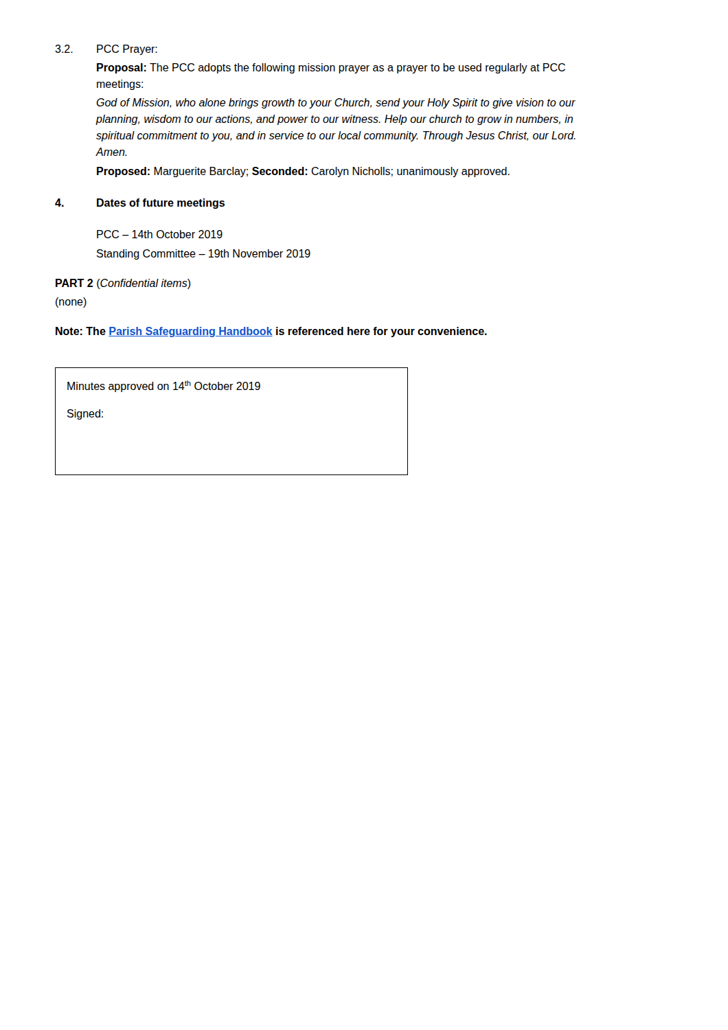3.2.
PCC Prayer:
Proposal: The PCC adopts the following mission prayer as a prayer to be used regularly at PCC meetings:
God of Mission, who alone brings growth to your Church, send your Holy Spirit to give vision to our planning, wisdom to our actions, and power to our witness. Help our church to grow in numbers, in spiritual commitment to you, and in service to our local community. Through Jesus Christ, our Lord. Amen.
Proposed: Marguerite Barclay; Seconded: Carolyn Nicholls; unanimously approved.
4.
Dates of future meetings
PCC – 14th October 2019
Standing Committee – 19th November 2019
PART 2 (Confidential items)
(none)
Note: The Parish Safeguarding Handbook is referenced here for your convenience.
Minutes approved on 14th October 2019
Signed: